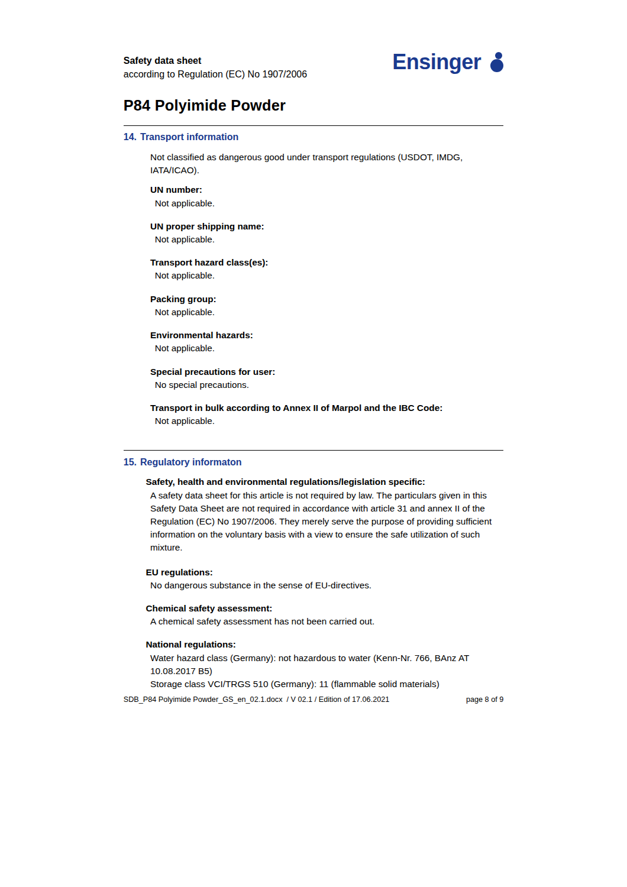Safety data sheet
according to Regulation (EC) No 1907/2006
Ensinger
P84 Polyimide Powder
14. Transport information
Not classified as dangerous good under transport regulations (USDOT, IMDG, IATA/ICAO).
UN number:
Not applicable.
UN proper shipping name:
Not applicable.
Transport hazard class(es):
Not applicable.
Packing group:
Not applicable.
Environmental hazards:
Not applicable.
Special precautions for user:
No special precautions.
Transport in bulk according to Annex II of Marpol and the IBC Code:
Not applicable.
15. Regulatory informaton
Safety, health and environmental regulations/legislation specific:
A safety data sheet for this article is not required by law. The particulars given in this Safety Data Sheet are not required in accordance with article 31 and annex II of the Regulation (EC) No 1907/2006. They merely serve the purpose of providing sufficient information on the voluntary basis with a view to ensure the safe utilization of such mixture.
EU regulations:
No dangerous substance in the sense of EU-directives.
Chemical safety assessment:
A chemical safety assessment has not been carried out.
National regulations:
Water hazard class (Germany): not hazardous to water (Kenn-Nr. 766, BAnz AT 10.08.2017 B5)
Storage class VCI/TRGS 510 (Germany): 11 (flammable solid materials)
SDB_P84 Polyimide Powder_GS_en_02.1.docx / V 02.1 / Edition of 17.06.2021 page 8 of 9